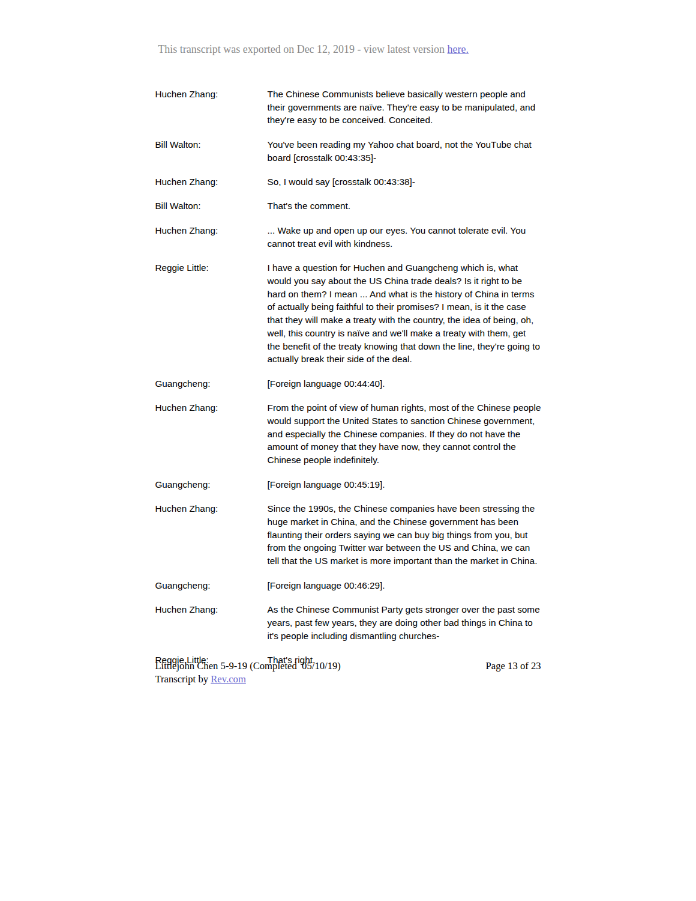This transcript was exported on Dec 12, 2019 - view latest version here.
| Huchen Zhang: | The Chinese Communists believe basically western people and their governments are naïve. They're easy to be manipulated, and they're easy to be conceived. Conceited. |
| Bill Walton: | You've been reading my Yahoo chat board, not the YouTube chat board [crosstalk 00:43:35]- |
| Huchen Zhang: | So, I would say [crosstalk 00:43:38]- |
| Bill Walton: | That's the comment. |
| Huchen Zhang: | ... Wake up and open up our eyes. You cannot tolerate evil. You cannot treat evil with kindness. |
| Reggie Little: | I have a question for Huchen and Guangcheng which is, what would you say about the US China trade deals? Is it right to be hard on them? I mean ... And what is the history of China in terms of actually being faithful to their promises? I mean, is it the case that they will make a treaty with the country, the idea of being, oh, well, this country is naïve and we'll make a treaty with them, get the benefit of the treaty knowing that down the line, they're going to actually break their side of the deal. |
| Guangcheng: | [Foreign language 00:44:40]. |
| Huchen Zhang: | From the point of view of human rights, most of the Chinese people would support the United States to sanction Chinese government, and especially the Chinese companies. If they do not have the amount of money that they have now, they cannot control the Chinese people indefinitely. |
| Guangcheng: | [Foreign language 00:45:19]. |
| Huchen Zhang: | Since the 1990s, the Chinese companies have been stressing the huge market in China, and the Chinese government has been flaunting their orders saying we can buy big things from you, but from the ongoing Twitter war between the US and China, we can tell that the US market is more important than the market in China. |
| Guangcheng: | [Foreign language 00:46:29]. |
| Huchen Zhang: | As the Chinese Communist Party gets stronger over the past some years, past few years, they are doing other bad things in China to it's people including dismantling churches- |
| Reggie Little: | That's right. |
Littlejohn Chen 5-9-19 (Completed 05/10/19)
Transcript by Rev.com
Page 13 of 23